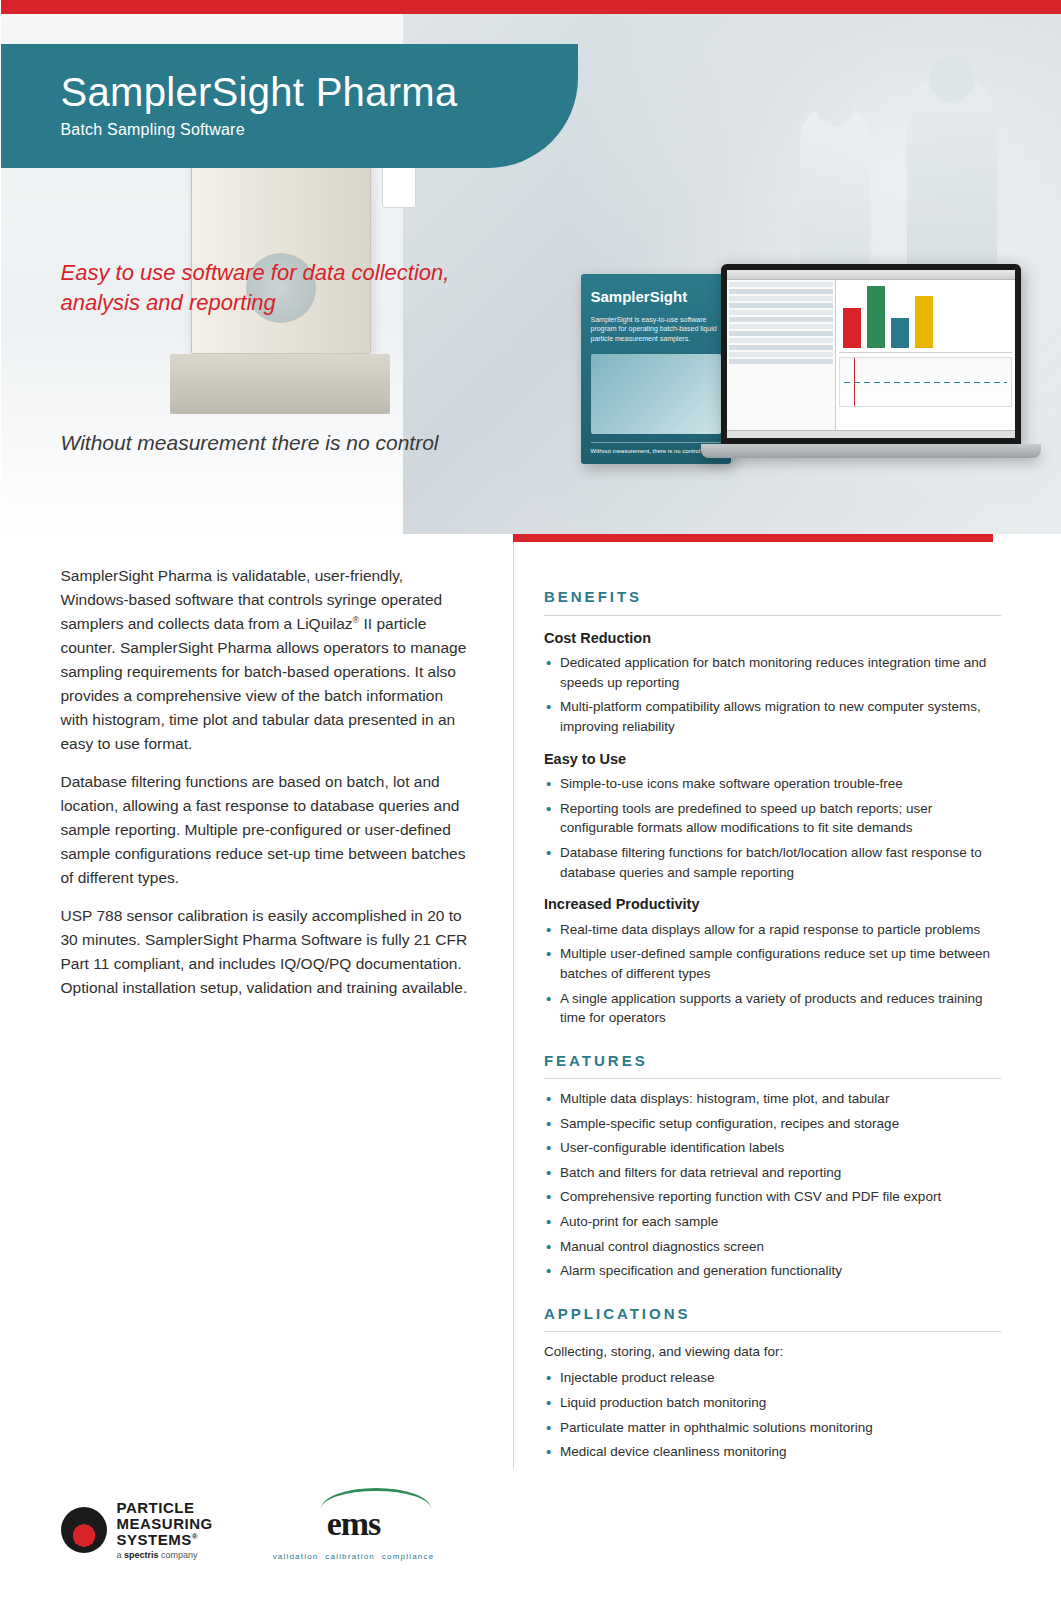SamplerSight Pharma
Batch Sampling Software
Easy to use software for data collection, analysis and reporting
Without measurement there is no control
SamplerSight
SamplerSight is easy-to-use software program for operating batch-based liquid particle measurement samplers.
Without measurement, there is no control
SamplerSight Pharma is validatable, user-friendly, Windows-based software that controls syringe operated samplers and collects data from a LiQuilaz® II particle counter. SamplerSight Pharma allows operators to manage sampling requirements for batch-based operations. It also provides a comprehensive view of the batch information with histogram, time plot and tabular data presented in an easy to use format.
Database filtering functions are based on batch, lot and location, allowing a fast response to database queries and sample reporting. Multiple pre-configured or user-defined sample configurations reduce set-up time between batches of different types.
USP 788 sensor calibration is easily accomplished in 20 to 30 minutes. SamplerSight Pharma Software is fully 21 CFR Part 11 compliant, and includes IQ/OQ/PQ documentation. Optional installation setup, validation and training available.
Benefits
Cost Reduction
Dedicated application for batch monitoring reduces integration time and speeds up reporting
Multi-platform compatibility allows migration to new computer systems, improving reliability
Easy to Use
Simple-to-use icons make software operation trouble-free
Reporting tools are predefined to speed up batch reports; user configurable formats allow modifications to fit site demands
Database filtering functions for batch/lot/location allow fast response to database queries and sample reporting
Increased Productivity
Real-time data displays allow for a rapid response to particle problems
Multiple user-defined sample configurations reduce set up time between batches of different types
A single application supports a variety of products and reduces training time for operators
Features
Multiple data displays: histogram, time plot, and tabular
Sample-specific setup configuration, recipes and storage
User-configurable identification labels
Batch and filters for data retrieval and reporting
Comprehensive reporting function with CSV and PDF file export
Auto-print for each sample
Manual control diagnostics screen
Alarm specification and generation functionality
Applications
Collecting, storing, and viewing data for:
Injectable product release
Liquid production batch monitoring
Particulate matter in ophthalmic solutions monitoring
Medical device cleanliness monitoring
PARTICLE
MEASURING
SYSTEMS®
a spectris company
ems
validation calibration compliance